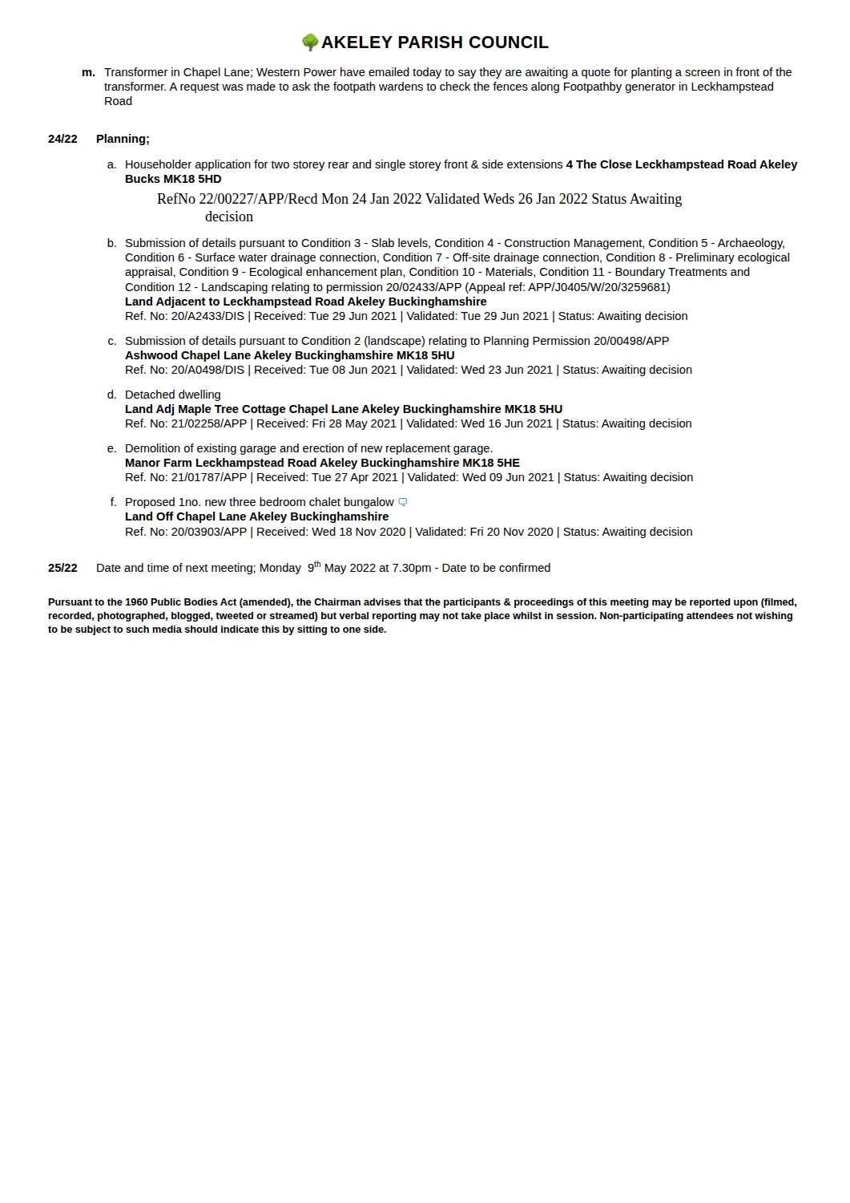🌳AKELEY PARISH COUNCIL
m. Transformer in Chapel Lane; Western Power have emailed today to say they are awaiting a quote for planting a screen in front of the transformer. A request was made to ask the footpath wardens to check the fences along Footpathby generator in Leckhampstead Road
24/22 Planning;
Householder application for two storey rear and single storey front & side extensions 4 The Close Leckhampstead Road Akeley Bucks MK18 5HD
RefNo 22/00227/APP/Recd Mon 24 Jan 2022 Validated Weds 26 Jan 2022 Status Awaiting decision
Submission of details pursuant to Condition 3 - Slab levels, Condition 4 - Construction Management, Condition 5 - Archaeology, Condition 6 - Surface water drainage connection, Condition 7 - Off-site drainage connection, Condition 8 - Preliminary ecological appraisal, Condition 9 - Ecological enhancement plan, Condition 10 - Materials, Condition 11 - Boundary Treatments and Condition 12 - Landscaping relating to permission 20/02433/APP (Appeal ref: APP/J0405/W/20/3259681)
Land Adjacent to Leckhampstead Road Akeley Buckinghamshire
Ref. No: 20/A2433/DIS | Received: Tue 29 Jun 2021 | Validated: Tue 29 Jun 2021 | Status: Awaiting decision
Submission of details pursuant to Condition 2 (landscape) relating to Planning Permission 20/00498/APP
Ashwood Chapel Lane Akeley Buckinghamshire MK18 5HU
Ref. No: 20/A0498/DIS | Received: Tue 08 Jun 2021 | Validated: Wed 23 Jun 2021 | Status: Awaiting decision
Detached dwelling
Land Adj Maple Tree Cottage Chapel Lane Akeley Buckinghamshire MK18 5HU
Ref. No: 21/02258/APP | Received: Fri 28 May 2021 | Validated: Wed 16 Jun 2021 | Status: Awaiting decision
Demolition of existing garage and erection of new replacement garage.
Manor Farm Leckhampstead Road Akeley Buckinghamshire MK18 5HE
Ref. No: 21/01787/APP | Received: Tue 27 Apr 2021 | Validated: Wed 09 Jun 2021 | Status: Awaiting decision
Proposed 1no. new three bedroom chalet bungalow 🗨
Land Off Chapel Lane Akeley Buckinghamshire
Ref. No: 20/03903/APP | Received: Wed 18 Nov 2020 | Validated: Fri 20 Nov 2020 | Status: Awaiting decision
25/22 Date and time of next meeting; Monday 9th May 2022 at 7.30pm - Date to be confirmed
Pursuant to the 1960 Public Bodies Act (amended), the Chairman advises that the participants & proceedings of this meeting may be reported upon (filmed, recorded, photographed, blogged, tweeted or streamed) but verbal reporting may not take place whilst in session. Non-participating attendees not wishing to be subject to such media should indicate this by sitting to one side.